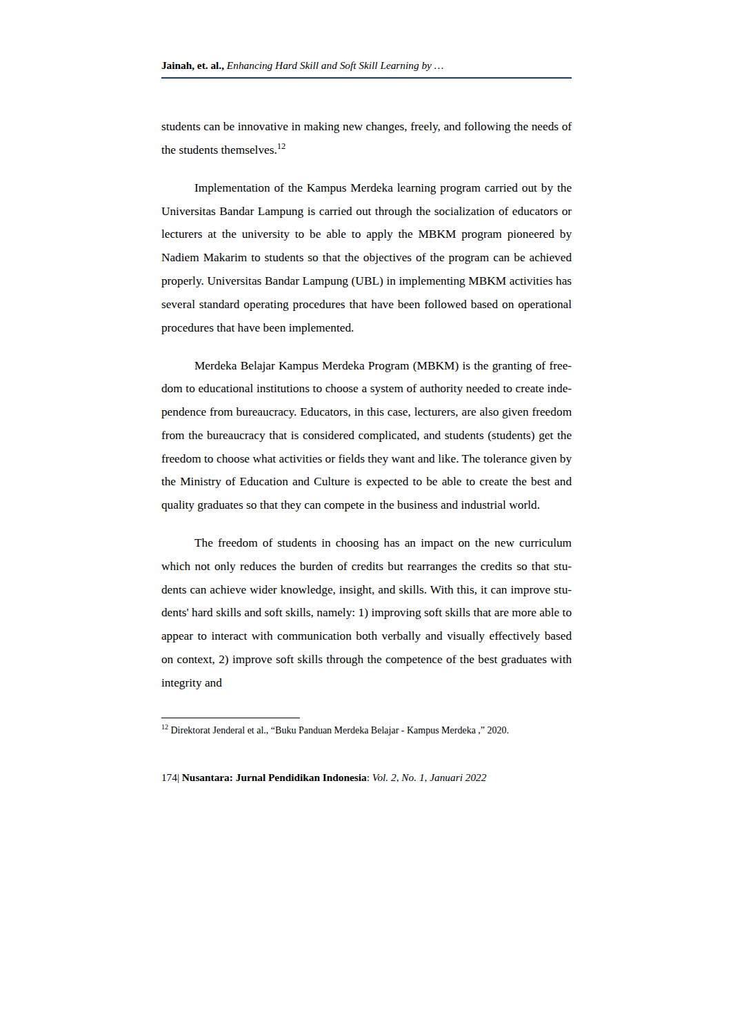Jainah, et. al., Enhancing Hard Skill and Soft Skill Learning by …
students can be innovative in making new changes, freely, and following the needs of the students themselves.12
Implementation of the Kampus Merdeka learning program carried out by the Universitas Bandar Lampung is carried out through the socialization of educators or lecturers at the university to be able to apply the MBKM program pioneered by Nadiem Makarim to students so that the objectives of the program can be achieved properly. Universitas Bandar Lampung (UBL) in implementing MBKM activities has several standard operating procedures that have been followed based on operational procedures that have been implemented.
Merdeka Belajar Kampus Merdeka Program (MBKM) is the granting of freedom to educational institutions to choose a system of authority needed to create independence from bureaucracy. Educators, in this case, lecturers, are also given freedom from the bureaucracy that is considered complicated, and students (students) get the freedom to choose what activities or fields they want and like. The tolerance given by the Ministry of Education and Culture is expected to be able to create the best and quality graduates so that they can compete in the business and industrial world.
The freedom of students in choosing has an impact on the new curriculum which not only reduces the burden of credits but rearranges the credits so that students can achieve wider knowledge, insight, and skills. With this, it can improve students' hard skills and soft skills, namely: 1) improving soft skills that are more able to appear to interact with communication both verbally and visually effectively based on context, 2) improve soft skills through the competence of the best graduates with integrity and
12 Direktorat Jenderal et al., “Buku Panduan Merdeka Belajar - Kampus Merdeka ,” 2020.
174| Nusantara: Jurnal Pendidikan Indonesia: Vol. 2, No. 1, Januari 2022